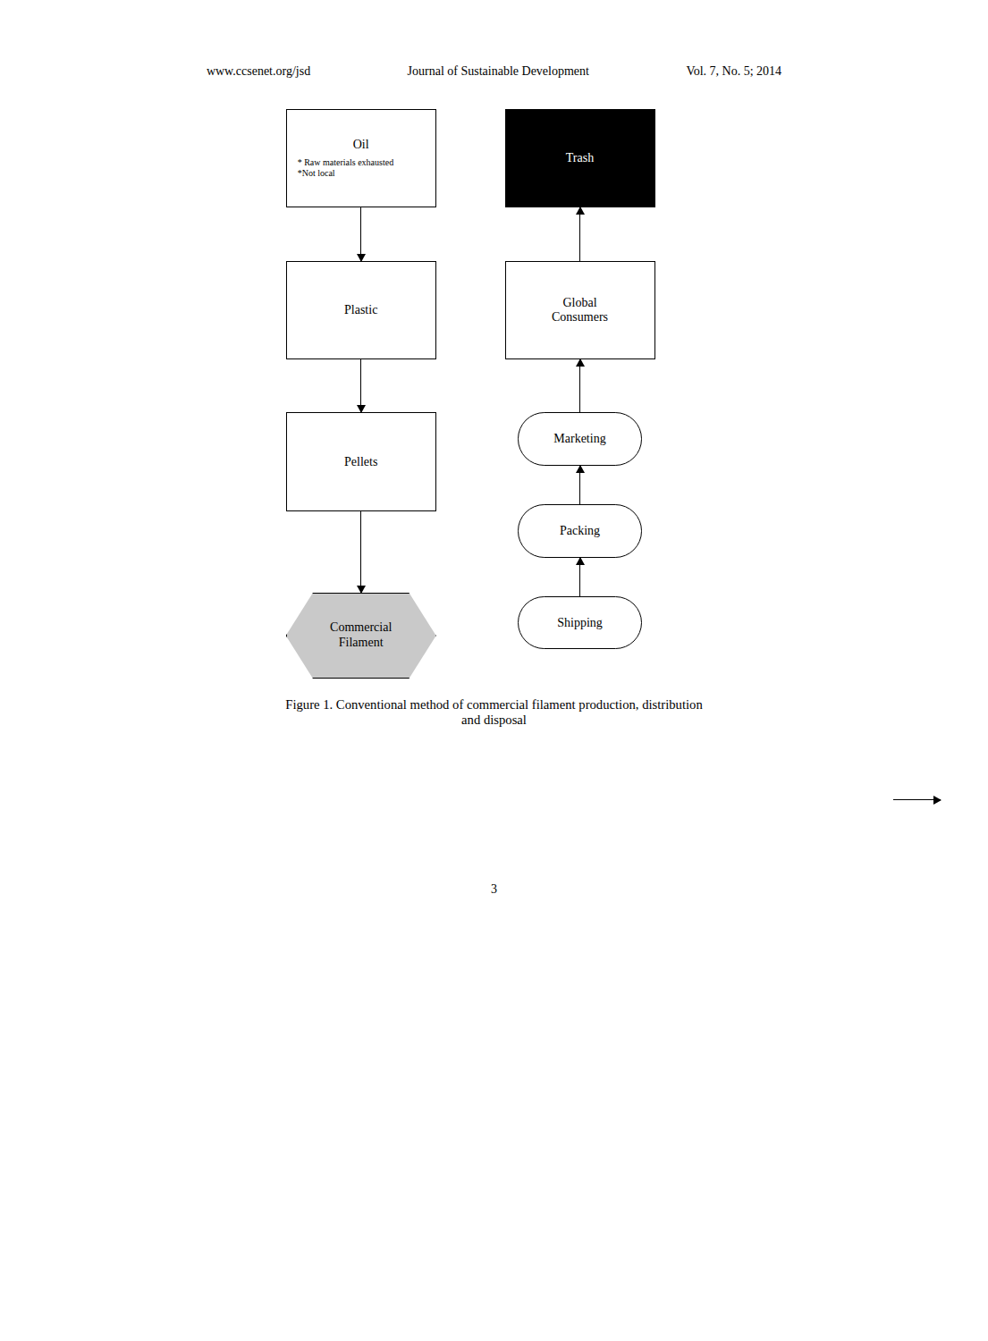www.ccsenet.org/jsd
Journal of Sustainable Development
Vol. 7, No. 5; 2014
Oil
* Raw materials exhausted
*Not local
Plastic
Pellets
Commercial
Filament
Trash
Global
Consumers
Marketing
Packing
Shipping
Figure 1. Conventional method of commercial filament production, distribution and disposal
3